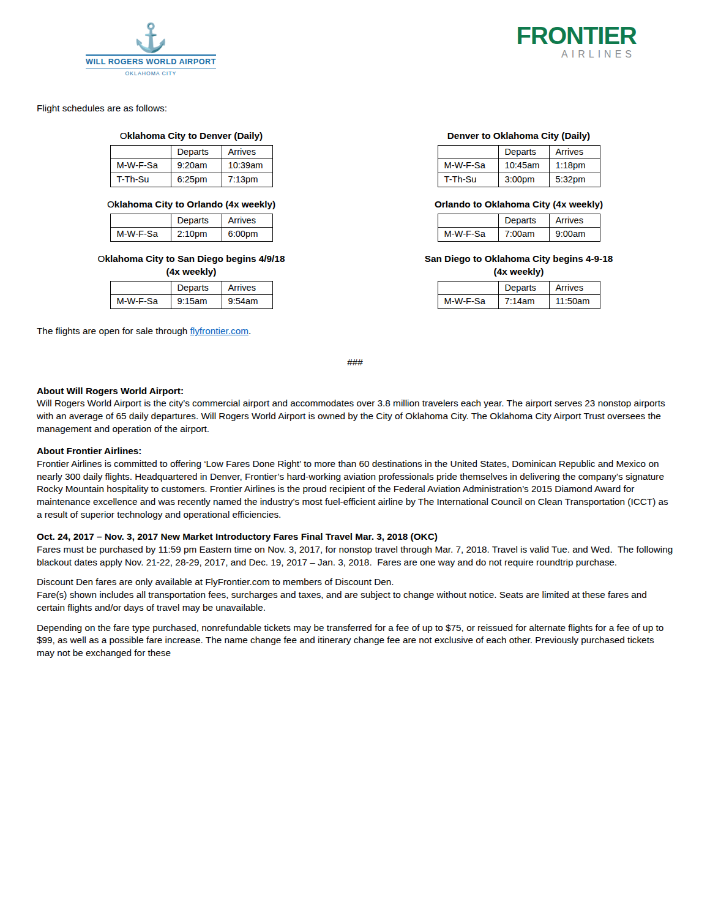⚓
WILL ROGERS WORLD AIRPORT
OKLAHOMA CITY
FRONTIER
AIRLINES
Flight schedules are as follows:
Oklahoma City to Denver (Daily)
| | Departs | Arrives |
| M-W-F-Sa | 9:20am | 10:39am |
| T-Th-Su | 6:25pm | 7:13pm |
Denver to Oklahoma City (Daily)
| | Departs | Arrives |
| M-W-F-Sa | 10:45am | 1:18pm |
| T-Th-Su | 3:00pm | 5:32pm |
Oklahoma City to Orlando (4x weekly)
| | Departs | Arrives |
| M-W-F-Sa | 2:10pm | 6:00pm |
Orlando to Oklahoma City (4x weekly)
| | Departs | Arrives |
| M-W-F-Sa | 7:00am | 9:00am |
Oklahoma City to San Diego begins 4/9/18
(4x weekly)
| | Departs | Arrives |
| M-W-F-Sa | 9:15am | 9:54am |
San Diego to Oklahoma City begins 4-9-18
(4x weekly)
| | Departs | Arrives |
| M-W-F-Sa | 7:14am | 11:50am |
The flights are open for sale through flyfrontier.com.
###
About Will Rogers World Airport:
Will Rogers World Airport is the city’s commercial airport and accommodates over 3.8 million travelers each year. The airport serves 23 nonstop airports with an average of 65 daily departures. Will Rogers World Airport is owned by the City of Oklahoma City. The Oklahoma City Airport Trust oversees the management and operation of the airport.
About Frontier Airlines:
Frontier Airlines is committed to offering ‘Low Fares Done Right’ to more than 60 destinations in the United States, Dominican Republic and Mexico on nearly 300 daily flights. Headquartered in Denver, Frontier’s hard-working aviation professionals pride themselves in delivering the company’s signature Rocky Mountain hospitality to customers. Frontier Airlines is the proud recipient of the Federal Aviation Administration’s 2015 Diamond Award for maintenance excellence and was recently named the industry’s most fuel-efficient airline by The International Council on Clean Transportation (ICCT) as a result of superior technology and operational efficiencies.
Oct. 24, 2017 – Nov. 3, 2017 New Market Introductory Fares Final Travel Mar. 3, 2018 (OKC)
Fares must be purchased by 11:59 pm Eastern time on Nov. 3, 2017, for nonstop travel through Mar. 7, 2018. Travel is valid Tue. and Wed. The following blackout dates apply Nov. 21-22, 28-29, 2017, and Dec. 19, 2017 – Jan. 3, 2018. Fares are one way and do not require roundtrip purchase.
Discount Den fares are only available at FlyFrontier.com to members of Discount Den.
Fare(s) shown includes all transportation fees, surcharges and taxes, and are subject to change without notice. Seats are limited at these fares and certain flights and/or days of travel may be unavailable.
Depending on the fare type purchased, nonrefundable tickets may be transferred for a fee of up to $75, or reissued for alternate flights for a fee of up to $99, as well as a possible fare increase. The name change fee and itinerary change fee are not exclusive of each other. Previously purchased tickets may not be exchanged for these